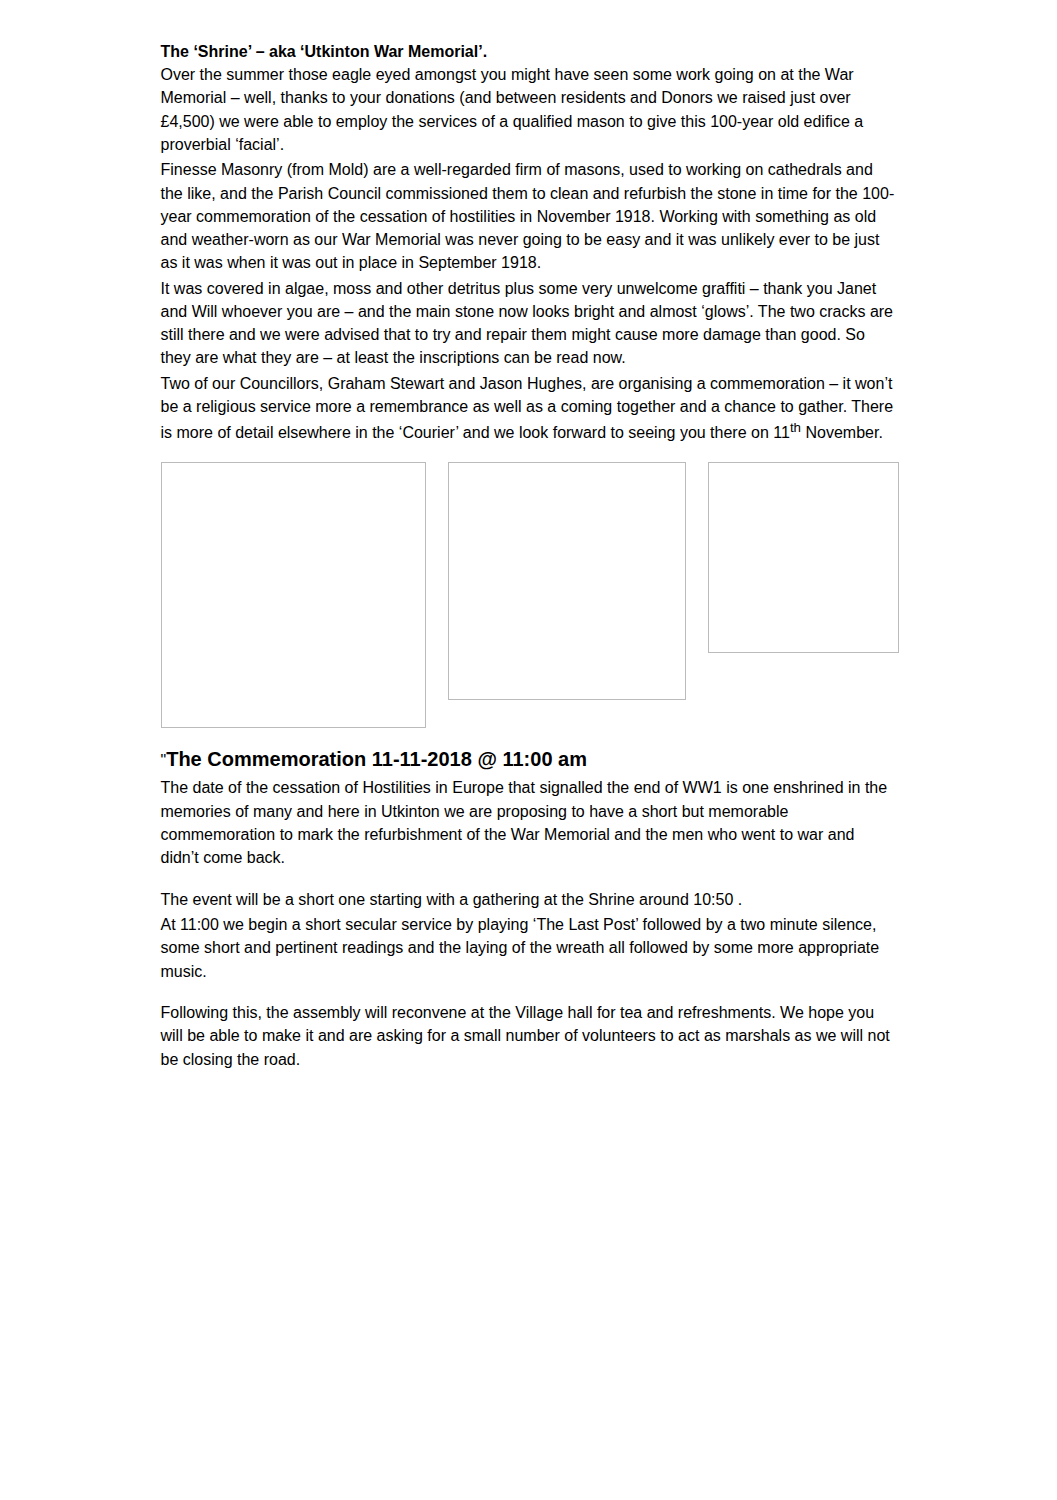The ‘Shrine’ – aka ‘Utkinton War Memorial’.
Over the summer those eagle eyed amongst you might have seen some work going on at the War Memorial – well, thanks to your donations (and between residents and Donors we raised just over £4,500) we were able to employ the services of a qualified mason to give this 100-year old edifice a proverbial ‘facial’.
Finesse Masonry (from Mold) are a well-regarded firm of masons, used to working on cathedrals and the like, and the Parish Council commissioned them to clean and refurbish the stone in time for the 100-year commemoration of the cessation of hostilities in November 1918. Working with something as old and weather-worn as our War Memorial was never going to be easy and it was unlikely ever to be just as it was when it was out in place in September 1918.
It was covered in algae, moss and other detritus plus some very unwelcome graffiti – thank you Janet and Will whoever you are – and the main stone now looks bright and almost ‘glows’. The two cracks are still there and we were advised that to try and repair them might cause more damage than good. So they are what they are – at least the inscriptions can be read now.
Two of our Councillors, Graham Stewart and Jason Hughes, are organising a commemoration – it won’t be a religious service more a remembrance as well as a coming together and a chance to gather. There is more of detail elsewhere in the ‘Courier’ and we look forward to seeing you there on 11th November.
"The Commemoration 11-11-2018 @ 11:00 am
The date of the cessation of Hostilities in Europe that signalled the end of WW1 is one enshrined in the memories of many and here in Utkinton we are proposing to have a short but memorable commemoration to mark the refurbishment of the War Memorial and the men who went to war and didn’t come back.
The event will be a short one starting with a gathering at the Shrine around 10:50 .
At 11:00 we begin a short secular service by playing ‘The Last Post’ followed by a two minute silence, some short and pertinent readings and the laying of the wreath all followed by some more appropriate music.
Following this, the assembly will reconvene at the Village hall for tea and refreshments. We hope you will be able to make it and are asking for a small number of volunteers to act as marshals as we will not be closing the road.